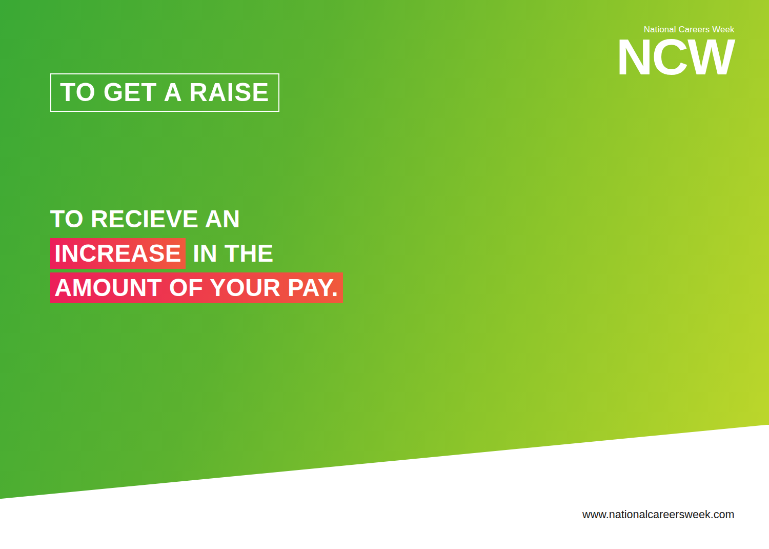National Careers Week
NCW
To Get a Raise
To recieve an increase in the amount of your pay.
www.nationalcareersweek.com